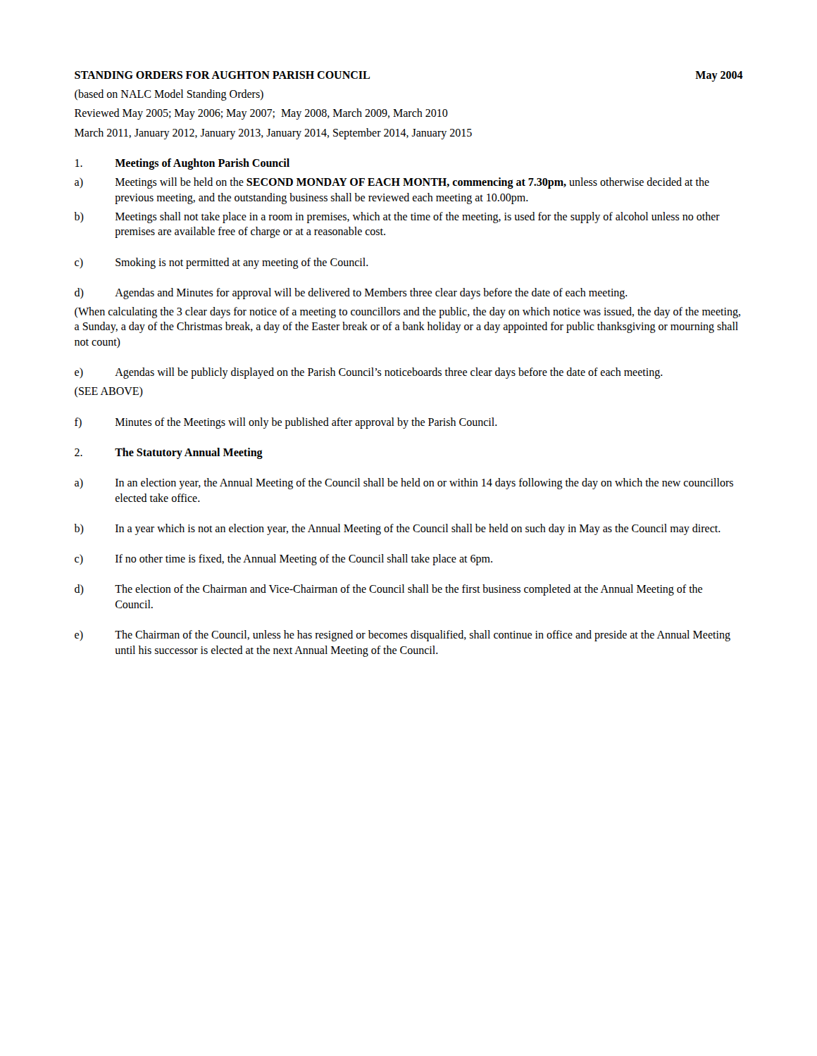May 2004
STANDING ORDERS FOR AUGHTON PARISH COUNCIL
(based on NALC Model Standing Orders)
Reviewed May 2005; May 2006; May 2007; May 2008, March 2009, March 2010
March 2011, January 2012, January 2013, January 2014, September 2014, January 2015
1. Meetings of Aughton Parish Council
a) Meetings will be held on the SECOND MONDAY OF EACH MONTH, commencing at 7.30pm, unless otherwise decided at the previous meeting, and the outstanding business shall be reviewed each meeting at 10.00pm.
b) Meetings shall not take place in a room in premises, which at the time of the meeting, is used for the supply of alcohol unless no other premises are available free of charge or at a reasonable cost.
c) Smoking is not permitted at any meeting of the Council.
d) Agendas and Minutes for approval will be delivered to Members three clear days before the date of each meeting.
(When calculating the 3 clear days for notice of a meeting to councillors and the public, the day on which notice was issued, the day of the meeting, a Sunday, a day of the Christmas break, a day of the Easter break or of a bank holiday or a day appointed for public thanksgiving or mourning shall not count)
e) Agendas will be publicly displayed on the Parish Council’s noticeboards three clear days before the date of each meeting.
(SEE ABOVE)
f) Minutes of the Meetings will only be published after approval by the Parish Council.
2. The Statutory Annual Meeting
a) In an election year, the Annual Meeting of the Council shall be held on or within 14 days following the day on which the new councillors elected take office.
b) In a year which is not an election year, the Annual Meeting of the Council shall be held on such day in May as the Council may direct.
c) If no other time is fixed, the Annual Meeting of the Council shall take place at 6pm.
d) The election of the Chairman and Vice-Chairman of the Council shall be the first business completed at the Annual Meeting of the Council.
e) The Chairman of the Council, unless he has resigned or becomes disqualified, shall continue in office and preside at the Annual Meeting until his successor is elected at the next Annual Meeting of the Council.